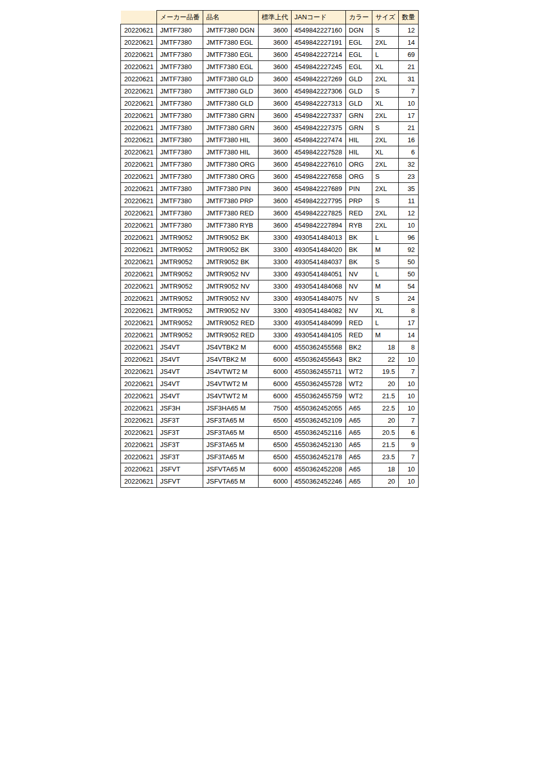| | メーカー品番 | 品名 | 標準上代 | JANコード | カラー | サイズ | 数量 |
| --- | --- | --- | --- | --- | --- | --- | --- |
| 20220621 | JMTF7380 | JMTF7380 DGN | 3600 | 4549842227160 | DGN | S | 12 |
| 20220621 | JMTF7380 | JMTF7380 EGL | 3600 | 4549842227191 | EGL | 2XL | 14 |
| 20220621 | JMTF7380 | JMTF7380 EGL | 3600 | 4549842227214 | EGL | L | 69 |
| 20220621 | JMTF7380 | JMTF7380 EGL | 3600 | 4549842227245 | EGL | XL | 21 |
| 20220621 | JMTF7380 | JMTF7380 GLD | 3600 | 4549842227269 | GLD | 2XL | 31 |
| 20220621 | JMTF7380 | JMTF7380 GLD | 3600 | 4549842227306 | GLD | S | 7 |
| 20220621 | JMTF7380 | JMTF7380 GLD | 3600 | 4549842227313 | GLD | XL | 10 |
| 20220621 | JMTF7380 | JMTF7380 GRN | 3600 | 4549842227337 | GRN | 2XL | 17 |
| 20220621 | JMTF7380 | JMTF7380 GRN | 3600 | 4549842227375 | GRN | S | 21 |
| 20220621 | JMTF7380 | JMTF7380 HIL | 3600 | 4549842227474 | HIL | 2XL | 16 |
| 20220621 | JMTF7380 | JMTF7380 HIL | 3600 | 4549842227528 | HIL | XL | 6 |
| 20220621 | JMTF7380 | JMTF7380 ORG | 3600 | 4549842227610 | ORG | 2XL | 32 |
| 20220621 | JMTF7380 | JMTF7380 ORG | 3600 | 4549842227658 | ORG | S | 23 |
| 20220621 | JMTF7380 | JMTF7380 PIN | 3600 | 4549842227689 | PIN | 2XL | 35 |
| 20220621 | JMTF7380 | JMTF7380 PRP | 3600 | 4549842227795 | PRP | S | 11 |
| 20220621 | JMTF7380 | JMTF7380 RED | 3600 | 4549842227825 | RED | 2XL | 12 |
| 20220621 | JMTF7380 | JMTF7380 RYB | 3600 | 4549842227894 | RYB | 2XL | 10 |
| 20220621 | JMTR9052 | JMTR9052 BK | 3300 | 4930541484013 | BK | L | 96 |
| 20220621 | JMTR9052 | JMTR9052 BK | 3300 | 4930541484020 | BK | M | 92 |
| 20220621 | JMTR9052 | JMTR9052 BK | 3300 | 4930541484037 | BK | S | 50 |
| 20220621 | JMTR9052 | JMTR9052 NV | 3300 | 4930541484051 | NV | L | 50 |
| 20220621 | JMTR9052 | JMTR9052 NV | 3300 | 4930541484068 | NV | M | 54 |
| 20220621 | JMTR9052 | JMTR9052 NV | 3300 | 4930541484075 | NV | S | 24 |
| 20220621 | JMTR9052 | JMTR9052 NV | 3300 | 4930541484082 | NV | XL | 8 |
| 20220621 | JMTR9052 | JMTR9052 RED | 3300 | 4930541484099 | RED | L | 17 |
| 20220621 | JMTR9052 | JMTR9052 RED | 3300 | 4930541484105 | RED | M | 14 |
| 20220621 | JS4VT | JS4VTBK2 M | 6000 | 4550362455568 | BK2 | 18 | 8 |
| 20220621 | JS4VT | JS4VTBK2 M | 6000 | 4550362455643 | BK2 | 22 | 10 |
| 20220621 | JS4VT | JS4VTWT2 M | 6000 | 4550362455711 | WT2 | 19.5 | 7 |
| 20220621 | JS4VT | JS4VTWT2 M | 6000 | 4550362455728 | WT2 | 20 | 10 |
| 20220621 | JS4VT | JS4VTWT2 M | 6000 | 4550362455759 | WT2 | 21.5 | 10 |
| 20220621 | JSF3H | JSF3HA65 M | 7500 | 4550362452055 | A65 | 22.5 | 10 |
| 20220621 | JSF3T | JSF3TA65 M | 6500 | 4550362452109 | A65 | 20 | 7 |
| 20220621 | JSF3T | JSF3TA65 M | 6500 | 4550362452116 | A65 | 20.5 | 6 |
| 20220621 | JSF3T | JSF3TA65 M | 6500 | 4550362452130 | A65 | 21.5 | 9 |
| 20220621 | JSF3T | JSF3TA65 M | 6500 | 4550362452178 | A65 | 23.5 | 7 |
| 20220621 | JSFVT | JSFVTA65 M | 6000 | 4550362452208 | A65 | 18 | 10 |
| 20220621 | JSFVT | JSFVTA65 M | 6000 | 4550362452246 | A65 | 20 | 10 |